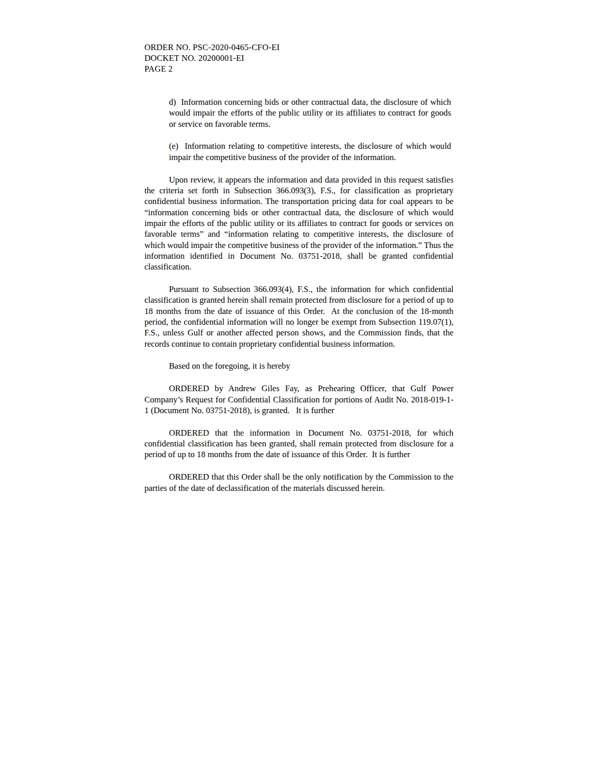ORDER NO. PSC-2020-0465-CFO-EI
DOCKET NO. 20200001-EI
PAGE 2
d) Information concerning bids or other contractual data, the disclosure of which would impair the efforts of the public utility or its affiliates to contract for goods or service on favorable terms.
(e) Information relating to competitive interests, the disclosure of which would impair the competitive business of the provider of the information.
Upon review, it appears the information and data provided in this request satisfies the criteria set forth in Subsection 366.093(3), F.S., for classification as proprietary confidential business information. The transportation pricing data for coal appears to be “information concerning bids or other contractual data, the disclosure of which would impair the efforts of the public utility or its affiliates to contract for goods or services on favorable terms” and “information relating to competitive interests, the disclosure of which would impair the competitive business of the provider of the information.” Thus the information identified in Document No. 03751-2018, shall be granted confidential classification.
Pursuant to Subsection 366.093(4), F.S., the information for which confidential classification is granted herein shall remain protected from disclosure for a period of up to 18 months from the date of issuance of this Order. At the conclusion of the 18-month period, the confidential information will no longer be exempt from Subsection 119.07(1), F.S., unless Gulf or another affected person shows, and the Commission finds, that the records continue to contain proprietary confidential business information.
Based on the foregoing, it is hereby
ORDERED by Andrew Giles Fay, as Prehearing Officer, that Gulf Power Company’s Request for Confidential Classification for portions of Audit No. 2018-019-1-1 (Document No. 03751-2018), is granted. It is further
ORDERED that the information in Document No. 03751-2018, for which confidential classification has been granted, shall remain protected from disclosure for a period of up to 18 months from the date of issuance of this Order. It is further
ORDERED that this Order shall be the only notification by the Commission to the parties of the date of declassification of the materials discussed herein.